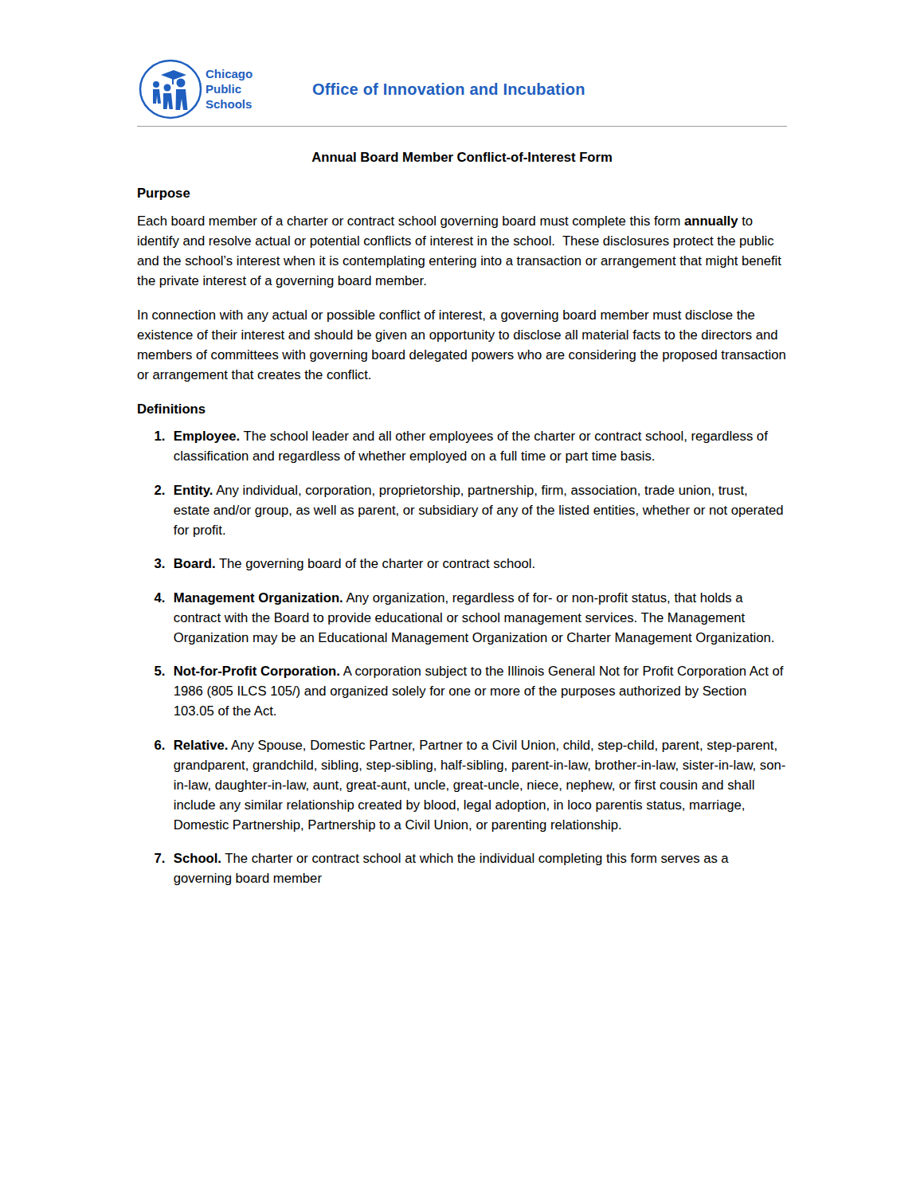Chicago Public Schools
Office of Innovation and Incubation
Annual Board Member Conflict-of-Interest Form
Purpose
Each board member of a charter or contract school governing board must complete this form annually to identify and resolve actual or potential conflicts of interest in the school. These disclosures protect the public and the school’s interest when it is contemplating entering into a transaction or arrangement that might benefit the private interest of a governing board member.
In connection with any actual or possible conflict of interest, a governing board member must disclose the existence of their interest and should be given an opportunity to disclose all material facts to the directors and members of committees with governing board delegated powers who are considering the proposed transaction or arrangement that creates the conflict.
Definitions
Employee. The school leader and all other employees of the charter or contract school, regardless of classification and regardless of whether employed on a full time or part time basis.
Entity. Any individual, corporation, proprietorship, partnership, firm, association, trade union, trust, estate and/or group, as well as parent, or subsidiary of any of the listed entities, whether or not operated for profit.
Board. The governing board of the charter or contract school.
Management Organization. Any organization, regardless of for- or non-profit status, that holds a contract with the Board to provide educational or school management services. The Management Organization may be an Educational Management Organization or Charter Management Organization.
Not-for-Profit Corporation. A corporation subject to the Illinois General Not for Profit Corporation Act of 1986 (805 ILCS 105/) and organized solely for one or more of the purposes authorized by Section 103.05 of the Act.
Relative. Any Spouse, Domestic Partner, Partner to a Civil Union, child, step-child, parent, step-parent, grandparent, grandchild, sibling, step-sibling, half-sibling, parent-in-law, brother-in-law, sister-in-law, son-in-law, daughter-in-law, aunt, great-aunt, uncle, great-uncle, niece, nephew, or first cousin and shall include any similar relationship created by blood, legal adoption, in loco parentis status, marriage, Domestic Partnership, Partnership to a Civil Union, or parenting relationship.
School. The charter or contract school at which the individual completing this form serves as a governing board member